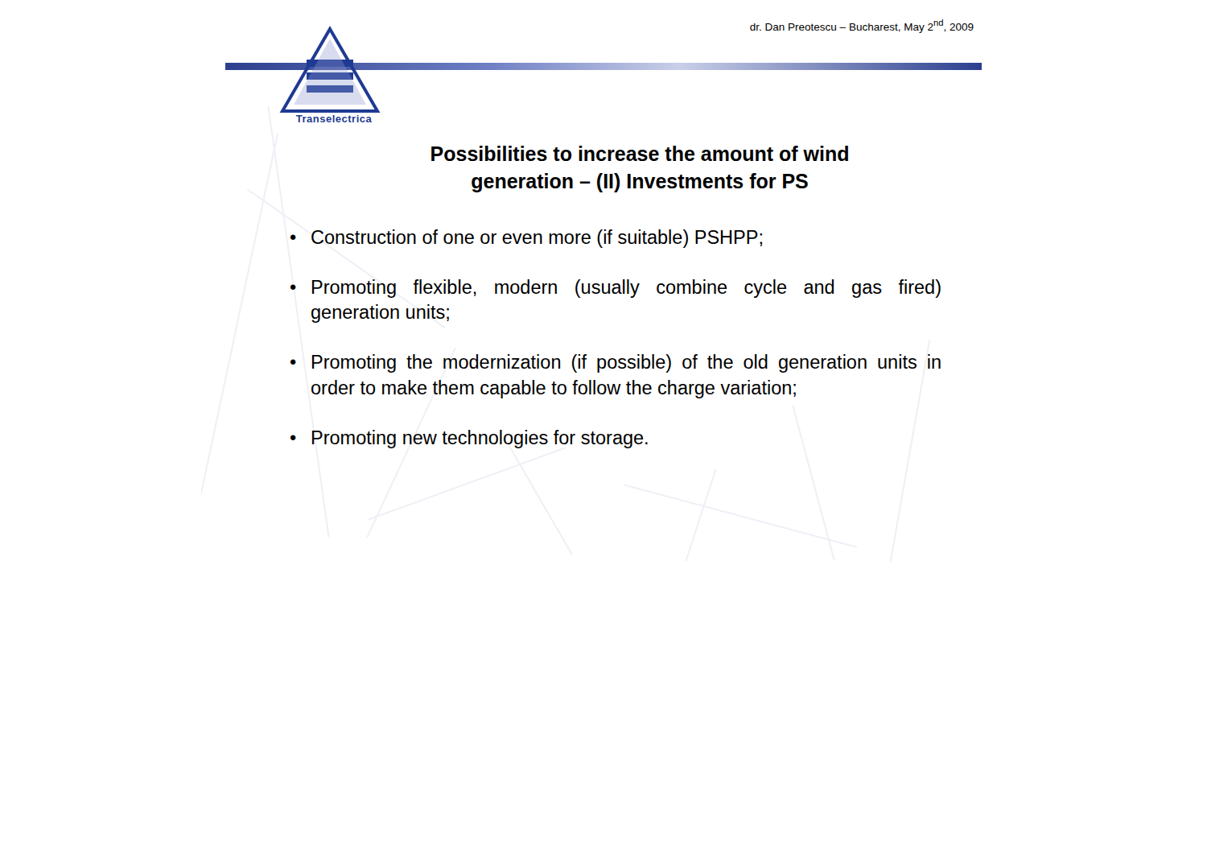dr. Dan Preotescu – Bucharest, May 2nd, 2009
Transelectrica
Possibilities to increase the amount of wind
generation – (II) Investments for PS
Construction of one or even more (if suitable) PSHPP;
Promoting flexible, modern (usually combine cycle and gas fired) generation units;
Promoting the modernization (if possible) of the old generation units in order to make them capable to follow the charge variation;
Promoting new technologies for storage.